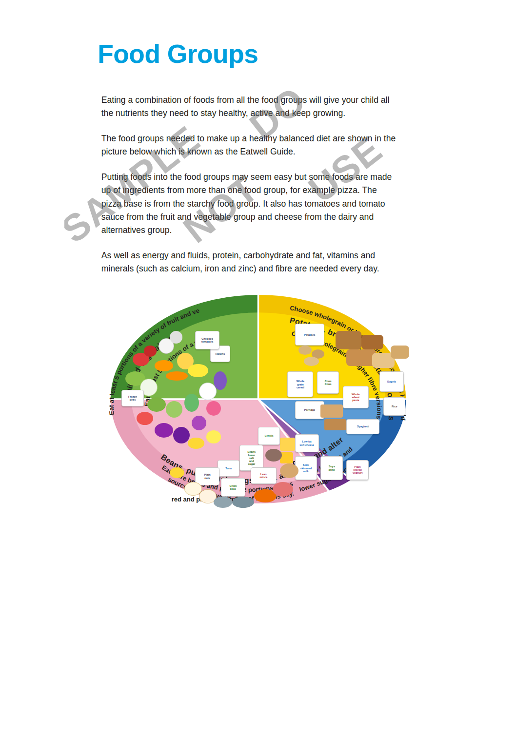Food Groups
Eating a combination of foods from all the food groups will give your child all the nutrients they need to stay healthy, active and keep growing.
The food groups needed to make up a healthy balanced diet are shown in the picture below which is known as the Eatwell Guide.
Putting foods into the food groups may seem easy but some foods are made up of ingredients from more than one food group, for example pizza. The pizza base is from the starchy food group. It also has tomatoes and tomato sauce from the fruit and vegetable group and cheese from the dairy and alternatives group.
As well as energy and fluids, protein, carbohydrate and fat, vitamins and minerals (such as calcium, iron and zinc) and fibre are needed every day.
Eat at least 5 portions of a variety of fruit and vegetables Fruit and vegetables Eat at least 5 portions of a variety of fruit and vegetables every day Choose wholegrain or higher fibre versions with less added fat, salt and sugar Potatoes, bread, rice, pasta and other starchy carbohydrates Choose wholegrain or higher fibre versions with less added fat, salt and sugar Beans, pulses, fish, eggs, meat and other proteins Eat more beans and pulses, 2 portions of sustainably sourced fish per week, one of which is oily. Eat less red and processed meat Dairy and alternatives Choose lower fat and lower sugar options
Frozen
peas
Raisins
Chopped
tomatoes
Potatoes
Whole
grain
cereal
Cous
Cous
Porridge
Whole
wheat
pasta
Bagels
Rice
Spaghetti
Low fat
soft cheese
Semi
skimmed
milk
Soya
drink
Plain
low fat
yoghurt
Lentils
Beans
lower
salt
and
sugar
Tuna
Plain
nuts
Chick
peas
Lean
mince
SAMPLE
DO
NOT
USE